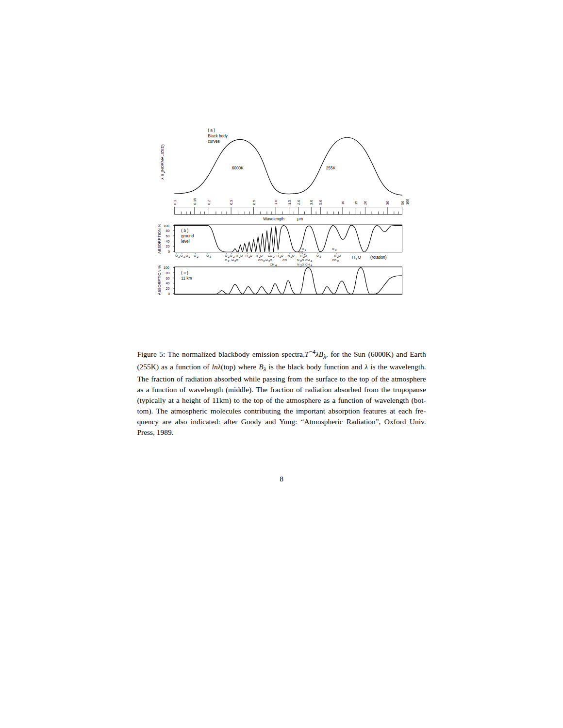Normalized blackbody emission spectra for the Sun and Earth, and atmospheric absorption spectra Panel (a) shows two normalized blackbody curves labelled 6000K and 255K plotted against wavelength on a logarithmic axis from 0.1 to 100 micrometres. Panel (b) shows percent absorption from the ground level, and panel (c) shows percent absorption from 11 km altitude, with absorbing molecules indicated. λ B λ (NORMALIZED) ( a ) Black body curves 6000K 255K 0.1 0.15 0.2 0.3 0.5 1.0 1.5 2.0 3.0 5.0 10 15 20 30 50 100 Wavelength μm ABSORPTION % 100 80 60 40 20 0 ( b ) ground level O2 O2 O2 O2 O3 O2 O2 H2O H2O H2O CO2 H2O N2O H2O O3 N2O O2 H2O CO2 H2O CO N2O CH4 CO2 CH4 N2O CH4 O3 CO2 O3 H2O (rotation) ABSORPTION % 100 80 60 40 20 0 ( c ) 11 km
Figure 5: The normalized blackbody emission spectra,T−4λBλ, for the Sun (6000K) and Earth (255K) as a function of lnλ(top) where Bλ is the black body function and λ is the wavelength. The fraction of radiation absorbed while passing from the surface to the top of the atmosphere as a function of wavelength (middle). The fraction of radiation absorbed from the tropopause (typically at a height of 11km) to the top of the atmosphere as a function of wavelength (bottom). The atmospheric molecules contributing the important absorption features at each frequency are also indicated: after Goody and Yung: “Atmospheric Radiation”, Oxford Univ. Press, 1989.
8